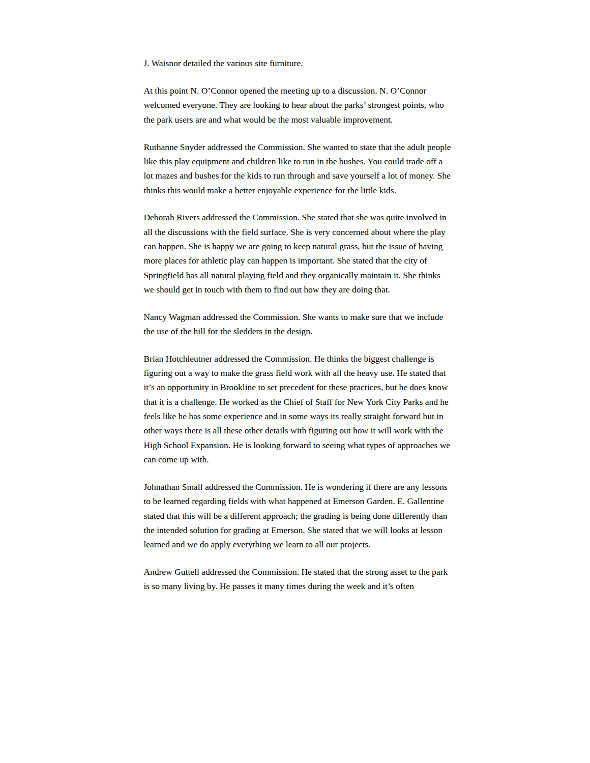J. Waisnor detailed the various site furniture.
At this point N. O’Connor opened the meeting up to a discussion. N. O’Connor welcomed everyone. They are looking to hear about the parks’ strongest points, who the park users are and what would be the most valuable improvement.
Ruthanne Snyder addressed the Commission. She wanted to state that the adult people like this play equipment and children like to run in the bushes. You could trade off a lot mazes and bushes for the kids to run through and save yourself a lot of money. She thinks this would make a better enjoyable experience for the little kids.
Deborah Rivers addressed the Commission. She stated that she was quite involved in all the discussions with the field surface. She is very concerned about where the play can happen. She is happy we are going to keep natural grass, but the issue of having more places for athletic play can happen is important. She stated that the city of Springfield has all natural playing field and they organically maintain it. She thinks we should get in touch with them to find out how they are doing that.
Nancy Wagman addressed the Commission. She wants to make sure that we include the use of the hill for the sledders in the design.
Brian Hotchleutner addressed the Commission. He thinks the biggest challenge is figuring out a way to make the grass field work with all the heavy use. He stated that it’s an opportunity in Brookline to set precedent for these practices, but he does know that it is a challenge. He worked as the Chief of Staff for New York City Parks and he feels like he has some experience and in some ways its really straight forward but in other ways there is all these other details with figuring out how it will work with the High School Expansion. He is looking forward to seeing what types of approaches we can come up with.
Johnathan Small addressed the Commission. He is wondering if there are any lessons to be learned regarding fields with what happened at Emerson Garden. E. Gallentine stated that this will be a different approach; the grading is being done differently than the intended solution for grading at Emerson. She stated that we will looks at lesson learned and we do apply everything we learn to all our projects.
Andrew Guttell addressed the Commission. He stated that the strong asset to the park is so many living by. He passes it many times during the week and it’s often